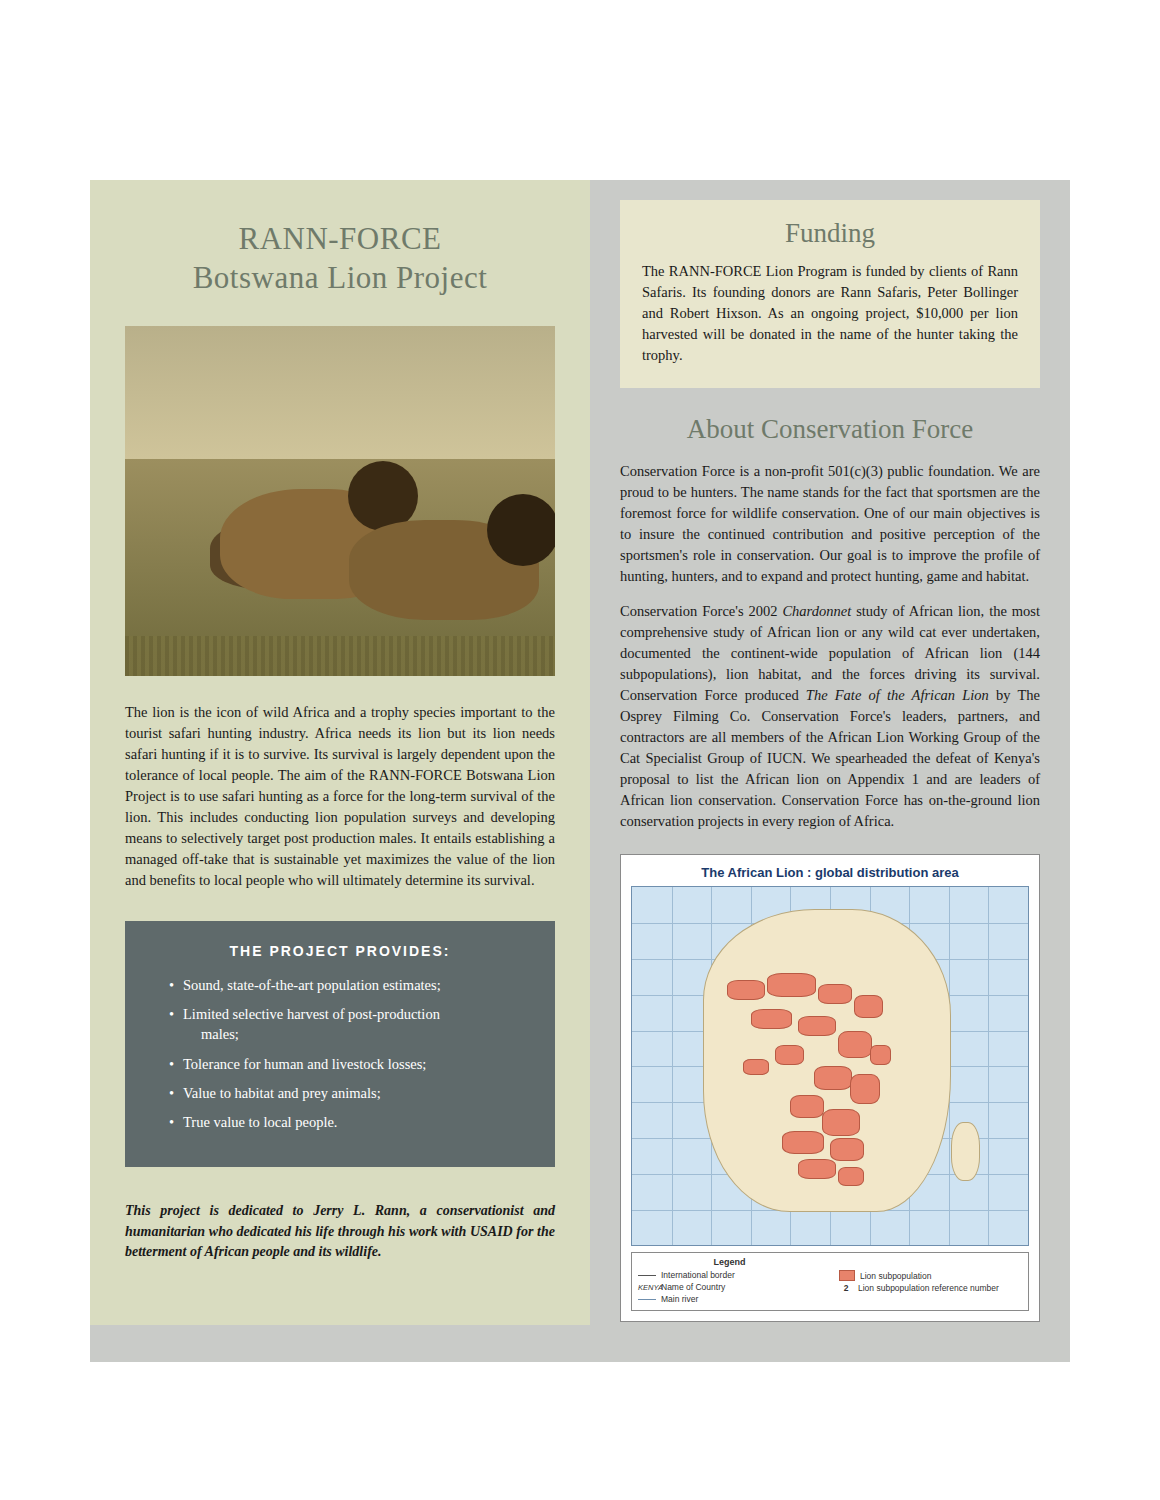RANN-FORCE
Botswana Lion Project
The lion is the icon of wild Africa and a trophy species important to the tourist safari hunting industry. Africa needs its lion but its lion needs safari hunting if it is to survive. Its survival is largely dependent upon the tolerance of local people. The aim of the RANN-FORCE Botswana Lion Project is to use safari hunting as a force for the long-term survival of the lion. This includes conducting lion population surveys and developing means to selectively target post production males. It entails establishing a managed off-take that is sustainable yet maximizes the value of the lion and benefits to local people who will ultimately determine its survival.
THE PROJECT PROVIDES:
Sound, state-of-the-art population estimates;
Limited selective harvest of post-productionmales;
Tolerance for human and livestock losses;
Value to habitat and prey animals;
True value to local people.
This project is dedicated to Jerry L. Rann, a conservationist and humanitarian who dedicated his life through his work with USAID for the betterment of African people and its wildlife.
Funding
The RANN-FORCE Lion Program is funded by clients of Rann Safaris. Its founding donors are Rann Safaris, Peter Bollinger and Robert Hixson. As an ongoing project, $10,000 per lion harvested will be donated in the name of the hunter taking the trophy.
About Conservation Force
Conservation Force is a non-profit 501(c)(3) public foundation. We are proud to be hunters. The name stands for the fact that sportsmen are the foremost force for wildlife conservation. One of our main objectives is to insure the continued contribution and positive perception of the sportsmen's role in conservation. Our goal is to improve the profile of hunting, hunters, and to expand and protect hunting, game and habitat.
Conservation Force's 2002 Chardonnet study of African lion, the most comprehensive study of African lion or any wild cat ever undertaken, documented the continent-wide population of African lion (144 subpopulations), lion habitat, and the forces driving its survival. Conservation Force produced The Fate of the African Lion by The Osprey Filming Co. Conservation Force's leaders, partners, and contractors are all members of the African Lion Working Group of the Cat Specialist Group of IUCN. We spearheaded the defeat of Kenya's proposal to list the African lion on Appendix 1 and are leaders of African lion conservation. Conservation Force has on-the-ground lion conservation projects in every region of Africa.
The African Lion : global distribution area
Legend
International border
KENYA Name of Country
Main river
Lion subpopulation
2 Lion subpopulation reference number